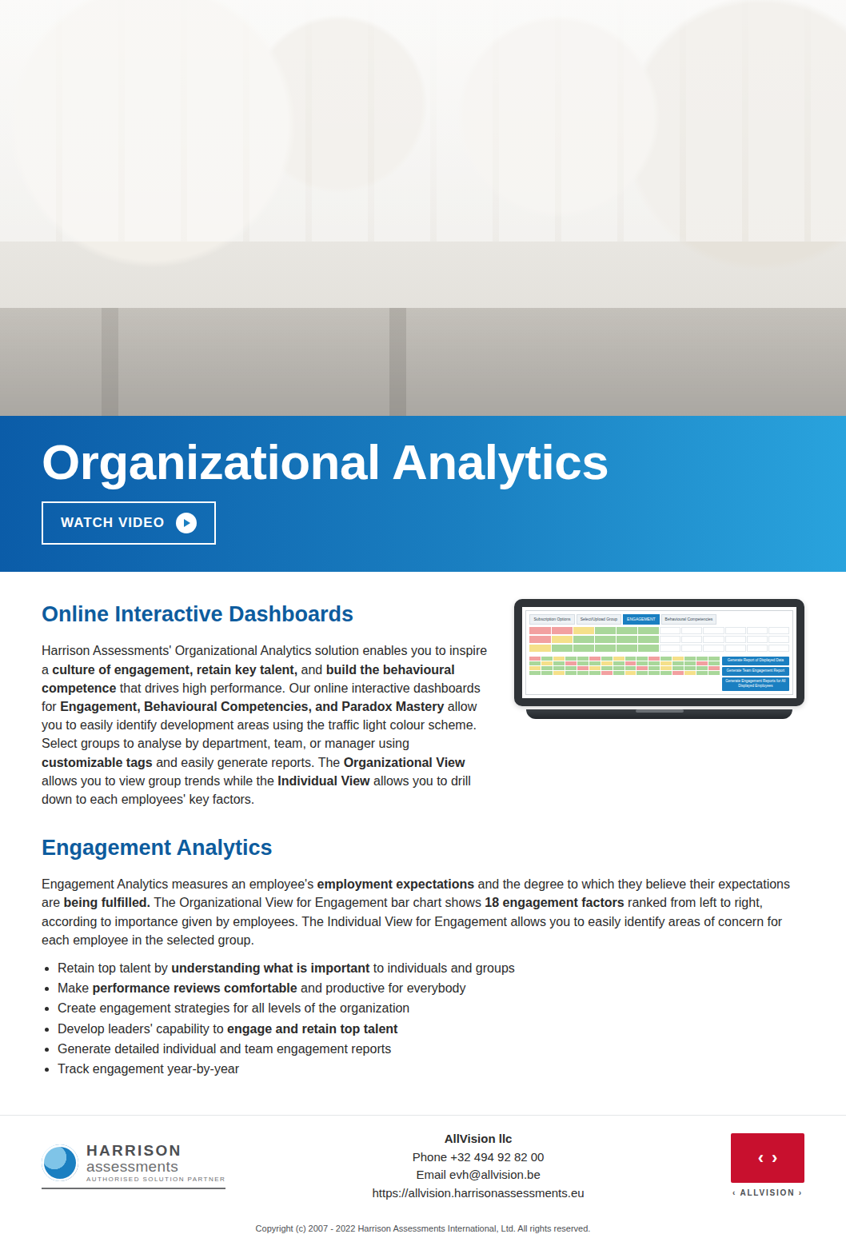Organizational Analytics
Watch Video
Online Interactive Dashboards
Harrison Assessments' Organizational Analytics solution enables you to inspire a culture of engagement, retain key talent, and build the behavioural competence that drives high performance. Our online interactive dashboards for Engagement, Behavioural Competencies, and Paradox Mastery allow you to easily identify development areas using the traffic light colour scheme. Select groups to analyse by department, team, or manager using customizable tags and easily generate reports. The Organizational View allows you to view group trends while the Individual View allows you to drill down to each employees' key factors.
Subscription Options Select/Upload Group ENGAGEMENT Behavioural Competencies
Generate Report of Displayed Data
Generate Team Engagement Report
Generate Engagement Reports for All Displayed Employees
Engagement Analytics
Engagement Analytics measures an employee's employment expectations and the degree to which they believe their expectations are being fulfilled. The Organizational View for Engagement bar chart shows 18 engagement factors ranked from left to right, according to importance given by employees. The Individual View for Engagement allows you to easily identify areas of concern for each employee in the selected group.
Retain top talent by understanding what is important to individuals and groups
Make performance reviews comfortable and productive for everybody
Create engagement strategies for all levels of the organization
Develop leaders' capability to engage and retain top talent
Generate detailed individual and team engagement reports
Track engagement year-by-year
HARRISON
assessments
AUTHORISED SOLUTION PARTNER
AllVision llc
Phone +32 494 92 82 00
Email evh@allvision.be
https://allvision.harrisonassessments.eu
‹›
‹ ALLVISION ›
Copyright (c) 2007 - 2022 Harrison Assessments International, Ltd. All rights reserved.